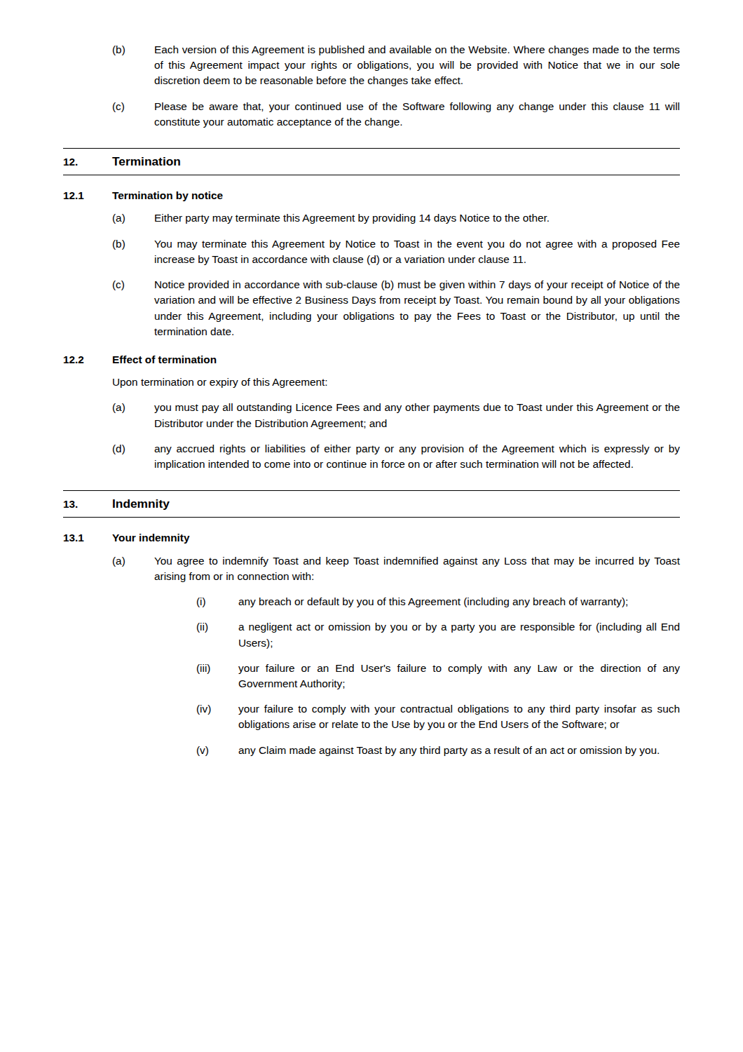(b)
Each version of this Agreement is published and available on the Website. Where changes made to the terms of this Agreement impact your rights or obligations, you will be provided with Notice that we in our sole discretion deem to be reasonable before the changes take effect.
(c)
Please be aware that, your continued use of the Software following any change under this clause 11 will constitute your automatic acceptance of the change.
12.
Termination
12.1
Termination by notice
(a)
Either party may terminate this Agreement by providing 14 days Notice to the other.
(b)
You may terminate this Agreement by Notice to Toast in the event you do not agree with a proposed Fee increase by Toast in accordance with clause (d) or a variation under clause 11.
(c)
Notice provided in accordance with sub-clause (b) must be given within 7 days of your receipt of Notice of the variation and will be effective 2 Business Days from receipt by Toast. You remain bound by all your obligations under this Agreement, including your obligations to pay the Fees to Toast or the Distributor, up until the termination date.
12.2
Effect of termination
Upon termination or expiry of this Agreement:
(a)
you must pay all outstanding Licence Fees and any other payments due to Toast under this Agreement or the Distributor under the Distribution Agreement; and
(d)
any accrued rights or liabilities of either party or any provision of the Agreement which is expressly or by implication intended to come into or continue in force on or after such termination will not be affected.
13.
Indemnity
13.1
Your indemnity
(a)
You agree to indemnify Toast and keep Toast indemnified against any Loss that may be incurred by Toast arising from or in connection with:
(i)
any breach or default by you of this Agreement (including any breach of warranty);
(ii)
a negligent act or omission by you or by a party you are responsible for (including all End Users);
(iii)
your failure or an End User's failure to comply with any Law or the direction of any Government Authority;
(iv)
your failure to comply with your contractual obligations to any third party insofar as such obligations arise or relate to the Use by you or the End Users of the Software; or
(v)
any Claim made against Toast by any third party as a result of an act or omission by you.